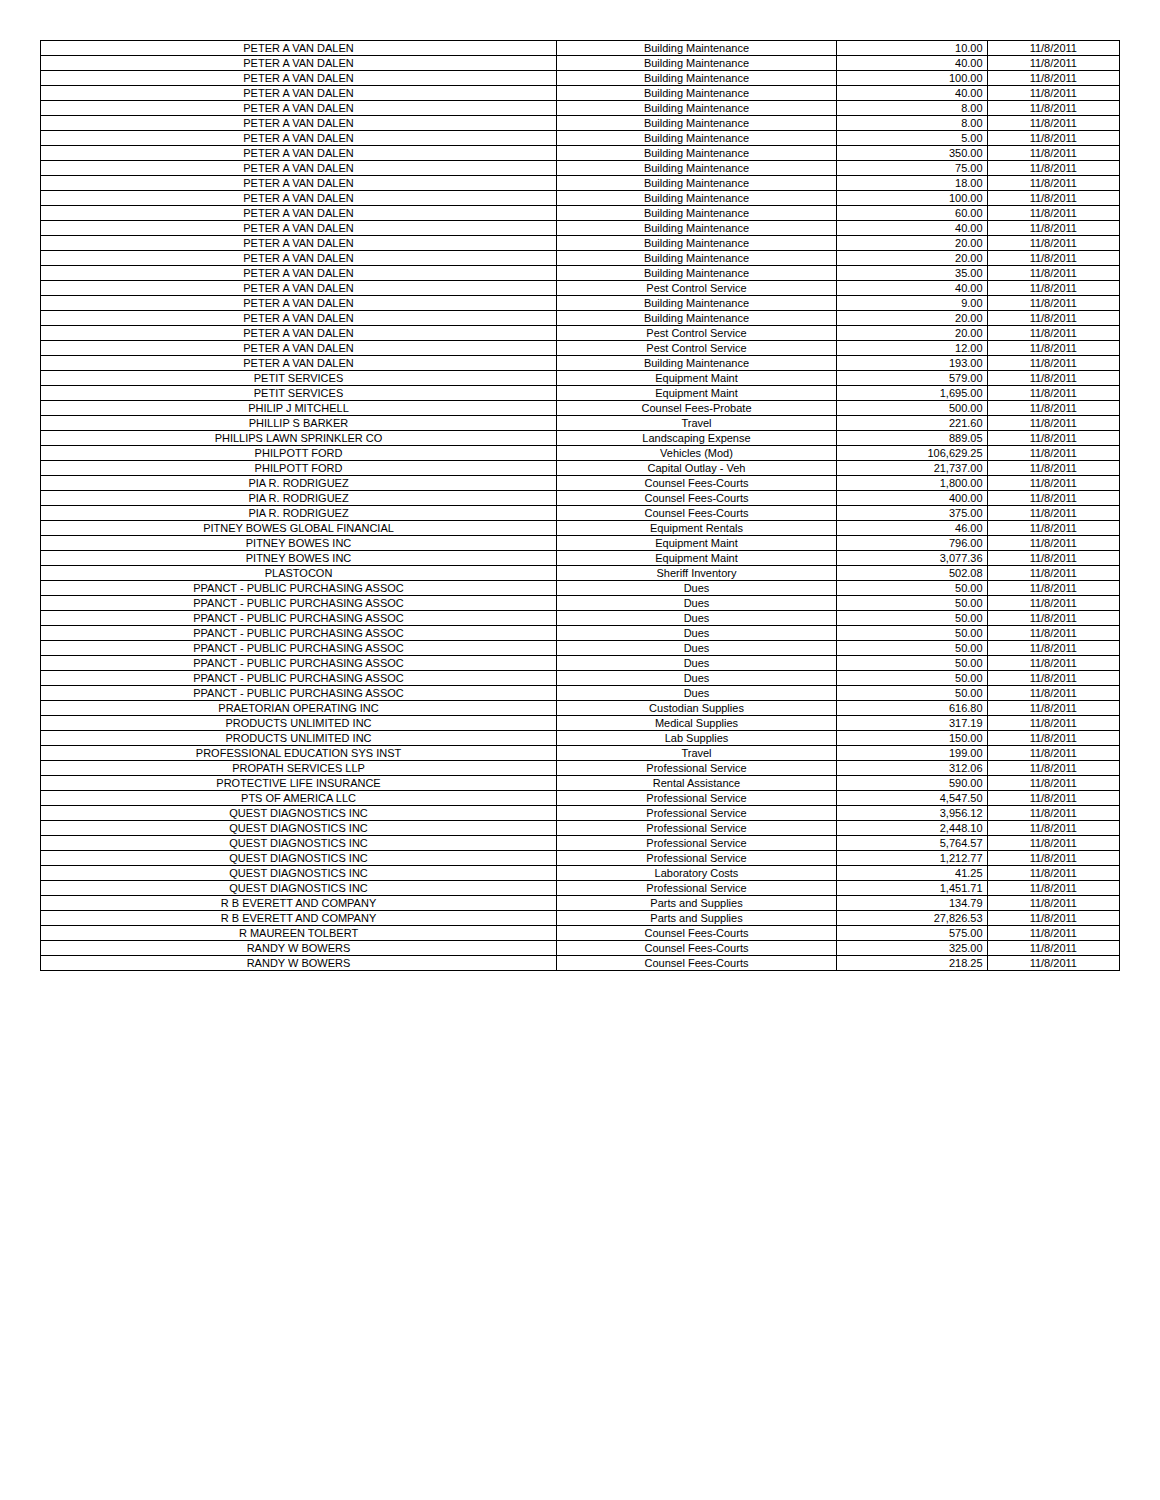| PETER A VAN DALEN | Building Maintenance | 10.00 | 11/8/2011 |
| PETER A VAN DALEN | Building Maintenance | 40.00 | 11/8/2011 |
| PETER A VAN DALEN | Building Maintenance | 100.00 | 11/8/2011 |
| PETER A VAN DALEN | Building Maintenance | 40.00 | 11/8/2011 |
| PETER A VAN DALEN | Building Maintenance | 8.00 | 11/8/2011 |
| PETER A VAN DALEN | Building Maintenance | 8.00 | 11/8/2011 |
| PETER A VAN DALEN | Building Maintenance | 5.00 | 11/8/2011 |
| PETER A VAN DALEN | Building Maintenance | 350.00 | 11/8/2011 |
| PETER A VAN DALEN | Building Maintenance | 75.00 | 11/8/2011 |
| PETER A VAN DALEN | Building Maintenance | 18.00 | 11/8/2011 |
| PETER A VAN DALEN | Building Maintenance | 100.00 | 11/8/2011 |
| PETER A VAN DALEN | Building Maintenance | 60.00 | 11/8/2011 |
| PETER A VAN DALEN | Building Maintenance | 40.00 | 11/8/2011 |
| PETER A VAN DALEN | Building Maintenance | 20.00 | 11/8/2011 |
| PETER A VAN DALEN | Building Maintenance | 20.00 | 11/8/2011 |
| PETER A VAN DALEN | Building Maintenance | 35.00 | 11/8/2011 |
| PETER A VAN DALEN | Pest Control Service | 40.00 | 11/8/2011 |
| PETER A VAN DALEN | Building Maintenance | 9.00 | 11/8/2011 |
| PETER A VAN DALEN | Building Maintenance | 20.00 | 11/8/2011 |
| PETER A VAN DALEN | Pest Control Service | 20.00 | 11/8/2011 |
| PETER A VAN DALEN | Pest Control Service | 12.00 | 11/8/2011 |
| PETER A VAN DALEN | Building Maintenance | 193.00 | 11/8/2011 |
| PETIT SERVICES | Equipment Maint | 579.00 | 11/8/2011 |
| PETIT SERVICES | Equipment Maint | 1,695.00 | 11/8/2011 |
| PHILIP J MITCHELL | Counsel Fees-Probate | 500.00 | 11/8/2011 |
| PHILLIP S BARKER | Travel | 221.60 | 11/8/2011 |
| PHILLIPS LAWN SPRINKLER CO | Landscaping Expense | 889.05 | 11/8/2011 |
| PHILPOTT FORD | Vehicles (Mod) | 106,629.25 | 11/8/2011 |
| PHILPOTT FORD | Capital Outlay - Veh | 21,737.00 | 11/8/2011 |
| PIA R. RODRIGUEZ | Counsel Fees-Courts | 1,800.00 | 11/8/2011 |
| PIA R. RODRIGUEZ | Counsel Fees-Courts | 400.00 | 11/8/2011 |
| PIA R. RODRIGUEZ | Counsel Fees-Courts | 375.00 | 11/8/2011 |
| PITNEY BOWES GLOBAL FINANCIAL | Equipment Rentals | 46.00 | 11/8/2011 |
| PITNEY BOWES INC | Equipment Maint | 796.00 | 11/8/2011 |
| PITNEY BOWES INC | Equipment Maint | 3,077.36 | 11/8/2011 |
| PLASTOCON | Sheriff Inventory | 502.08 | 11/8/2011 |
| PPANCT - PUBLIC PURCHASING ASSOC | Dues | 50.00 | 11/8/2011 |
| PPANCT - PUBLIC PURCHASING ASSOC | Dues | 50.00 | 11/8/2011 |
| PPANCT - PUBLIC PURCHASING ASSOC | Dues | 50.00 | 11/8/2011 |
| PPANCT - PUBLIC PURCHASING ASSOC | Dues | 50.00 | 11/8/2011 |
| PPANCT - PUBLIC PURCHASING ASSOC | Dues | 50.00 | 11/8/2011 |
| PPANCT - PUBLIC PURCHASING ASSOC | Dues | 50.00 | 11/8/2011 |
| PPANCT - PUBLIC PURCHASING ASSOC | Dues | 50.00 | 11/8/2011 |
| PPANCT - PUBLIC PURCHASING ASSOC | Dues | 50.00 | 11/8/2011 |
| PRAETORIAN OPERATING INC | Custodian Supplies | 616.80 | 11/8/2011 |
| PRODUCTS UNLIMITED INC | Medical Supplies | 317.19 | 11/8/2011 |
| PRODUCTS UNLIMITED INC | Lab Supplies | 150.00 | 11/8/2011 |
| PROFESSIONAL EDUCATION SYS INST | Travel | 199.00 | 11/8/2011 |
| PROPATH SERVICES LLP | Professional Service | 312.06 | 11/8/2011 |
| PROTECTIVE LIFE INSURANCE | Rental Assistance | 590.00 | 11/8/2011 |
| PTS OF AMERICA LLC | Professional Service | 4,547.50 | 11/8/2011 |
| QUEST DIAGNOSTICS INC | Professional Service | 3,956.12 | 11/8/2011 |
| QUEST DIAGNOSTICS INC | Professional Service | 2,448.10 | 11/8/2011 |
| QUEST DIAGNOSTICS INC | Professional Service | 5,764.57 | 11/8/2011 |
| QUEST DIAGNOSTICS INC | Professional Service | 1,212.77 | 11/8/2011 |
| QUEST DIAGNOSTICS INC | Laboratory Costs | 41.25 | 11/8/2011 |
| QUEST DIAGNOSTICS INC | Professional Service | 1,451.71 | 11/8/2011 |
| R B EVERETT AND COMPANY | Parts and Supplies | 134.79 | 11/8/2011 |
| R B EVERETT AND COMPANY | Parts and Supplies | 27,826.53 | 11/8/2011 |
| R MAUREEN TOLBERT | Counsel Fees-Courts | 575.00 | 11/8/2011 |
| RANDY W BOWERS | Counsel Fees-Courts | 325.00 | 11/8/2011 |
| RANDY W BOWERS | Counsel Fees-Courts | 218.25 | 11/8/2011 |